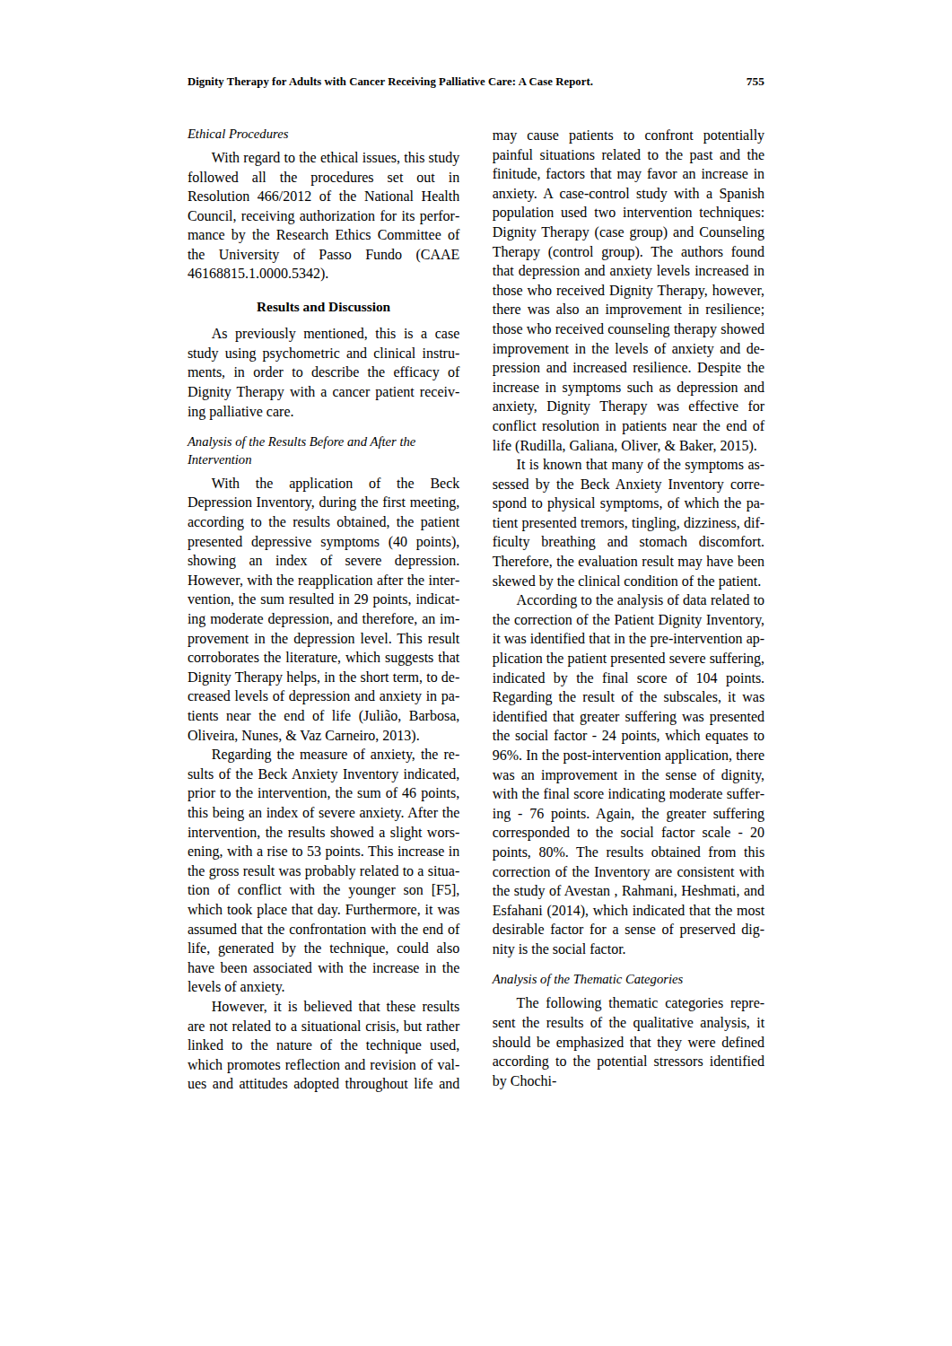Dignity Therapy for Adults with Cancer Receiving Palliative Care: A Case Report.
755
Ethical Procedures
With regard to the ethical issues, this study followed all the procedures set out in Resolution 466/2012 of the National Health Council, receiving authorization for its performance by the Research Ethics Committee of the University of Passo Fundo (CAAE 46168815.1.0000.5342).
Results and Discussion
As previously mentioned, this is a case study using psychometric and clinical instruments, in order to describe the efficacy of Dignity Therapy with a cancer patient receiving palliative care.
Analysis of the Results Before and After the Intervention
With the application of the Beck Depression Inventory, during the first meeting, according to the results obtained, the patient presented depressive symptoms (40 points), showing an index of severe depression. However, with the reapplication after the intervention, the sum resulted in 29 points, indicating moderate depression, and therefore, an improvement in the depression level. This result corroborates the literature, which suggests that Dignity Therapy helps, in the short term, to decreased levels of depression and anxiety in patients near the end of life (Julião, Barbosa, Oliveira, Nunes, & Vaz Carneiro, 2013).
Regarding the measure of anxiety, the results of the Beck Anxiety Inventory indicated, prior to the intervention, the sum of 46 points, this being an index of severe anxiety. After the intervention, the results showed a slight worsening, with a rise to 53 points. This increase in the gross result was probably related to a situation of conflict with the younger son [F5], which took place that day. Furthermore, it was assumed that the confrontation with the end of life, generated by the technique, could also have been associated with the increase in the levels of anxiety.
However, it is believed that these results are not related to a situational crisis, but rather linked to the nature of the technique used, which promotes reflection and revision of values and attitudes adopted throughout life and may cause patients to confront potentially painful situations related to the past and the finitude, factors that may favor an increase in anxiety. A case-control study with a Spanish population used two intervention techniques: Dignity Therapy (case group) and Counseling Therapy (control group). The authors found that depression and anxiety levels increased in those who received Dignity Therapy, however, there was also an improvement in resilience; those who received counseling therapy showed improvement in the levels of anxiety and depression and increased resilience. Despite the increase in symptoms such as depression and anxiety, Dignity Therapy was effective for conflict resolution in patients near the end of life (Rudilla, Galiana, Oliver, & Baker, 2015).
It is known that many of the symptoms assessed by the Beck Anxiety Inventory correspond to physical symptoms, of which the patient presented tremors, tingling, dizziness, difficulty breathing and stomach discomfort. Therefore, the evaluation result may have been skewed by the clinical condition of the patient.
According to the analysis of data related to the correction of the Patient Dignity Inventory, it was identified that in the pre-intervention application the patient presented severe suffering, indicated by the final score of 104 points. Regarding the result of the subscales, it was identified that greater suffering was presented the social factor - 24 points, which equates to 96%. In the post-intervention application, there was an improvement in the sense of dignity, with the final score indicating moderate suffering - 76 points. Again, the greater suffering corresponded to the social factor scale - 20 points, 80%. The results obtained from this correction of the Inventory are consistent with the study of Avestan , Rahmani, Heshmati, and Esfahani (2014), which indicated that the most desirable factor for a sense of preserved dignity is the social factor.
Analysis of the Thematic Categories
The following thematic categories represent the results of the qualitative analysis, it should be emphasized that they were defined according to the potential stressors identified by Chochi-